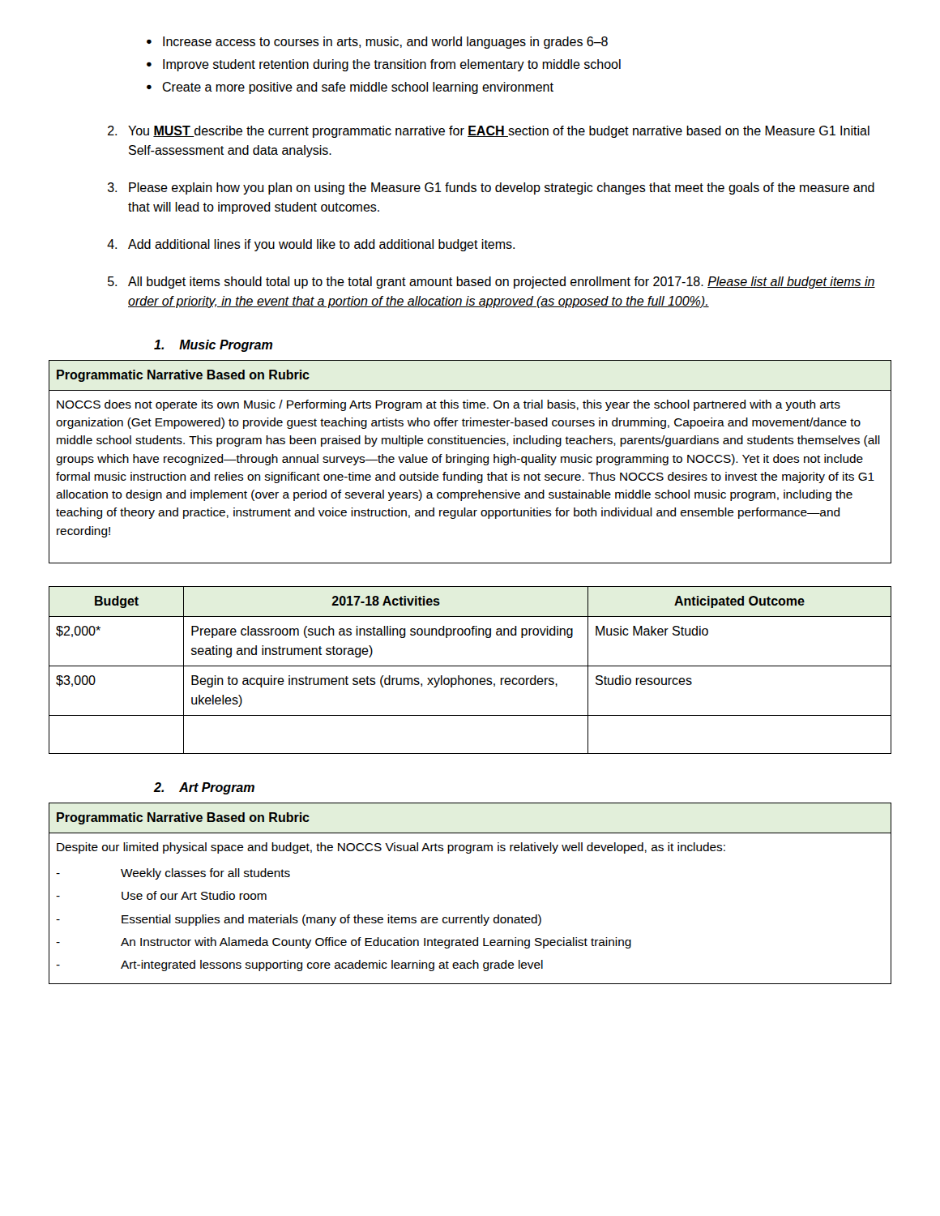Increase access to courses in arts, music, and world languages in grades 6–8
Improve student retention during the transition from elementary to middle school
Create a more positive and safe middle school learning environment
You MUST describe the current programmatic narrative for EACH section of the budget narrative based on the Measure G1 Initial Self-assessment and data analysis.
Please explain how you plan on using the Measure G1 funds to develop strategic changes that meet the goals of the measure and that will lead to improved student outcomes.
Add additional lines if you would like to add additional budget items.
All budget items should total up to the total grant amount based on projected enrollment for 2017-18. Please list all budget items in order of priority, in the event that a portion of the allocation is approved (as opposed to the full 100%).
1. Music Program
| Programmatic Narrative Based on Rubric |
| NOCCS does not operate its own Music / Performing Arts Program at this time. On a trial basis, this year the school partnered with a youth arts organization (Get Empowered) to provide guest teaching artists who offer trimester-based courses in drumming, Capoeira and movement/dance to middle school students. This program has been praised by multiple constituencies, including teachers, parents/guardians and students themselves (all groups which have recognized—through annual surveys—the value of bringing high-quality music programming to NOCCS). Yet it does not include formal music instruction and relies on significant one-time and outside funding that is not secure. Thus NOCCS desires to invest the majority of its G1 allocation to design and implement (over a period of several years) a comprehensive and sustainable middle school music program, including the teaching of theory and practice, instrument and voice instruction, and regular opportunities for both individual and ensemble performance—and recording! |
| Budget | 2017-18 Activities | Anticipated Outcome |
| --- | --- | --- |
| $2,000* | Prepare classroom (such as installing soundproofing and providing seating and instrument storage) | Music Maker Studio |
| $3,000 | Begin to acquire instrument sets (drums, xylophones, recorders, ukeleles) | Studio resources |
2. Art Program
| Programmatic Narrative Based on Rubric |
| Despite our limited physical space and budget, the NOCCS Visual Arts program is relatively well developed, as it includes: Weekly classes for all students Use of our Art Studio room Essential supplies and materials (many of these items are currently donated) An Instructor with Alameda County Office of Education Integrated Learning Specialist training Art-integrated lessons supporting core academic learning at each grade level |